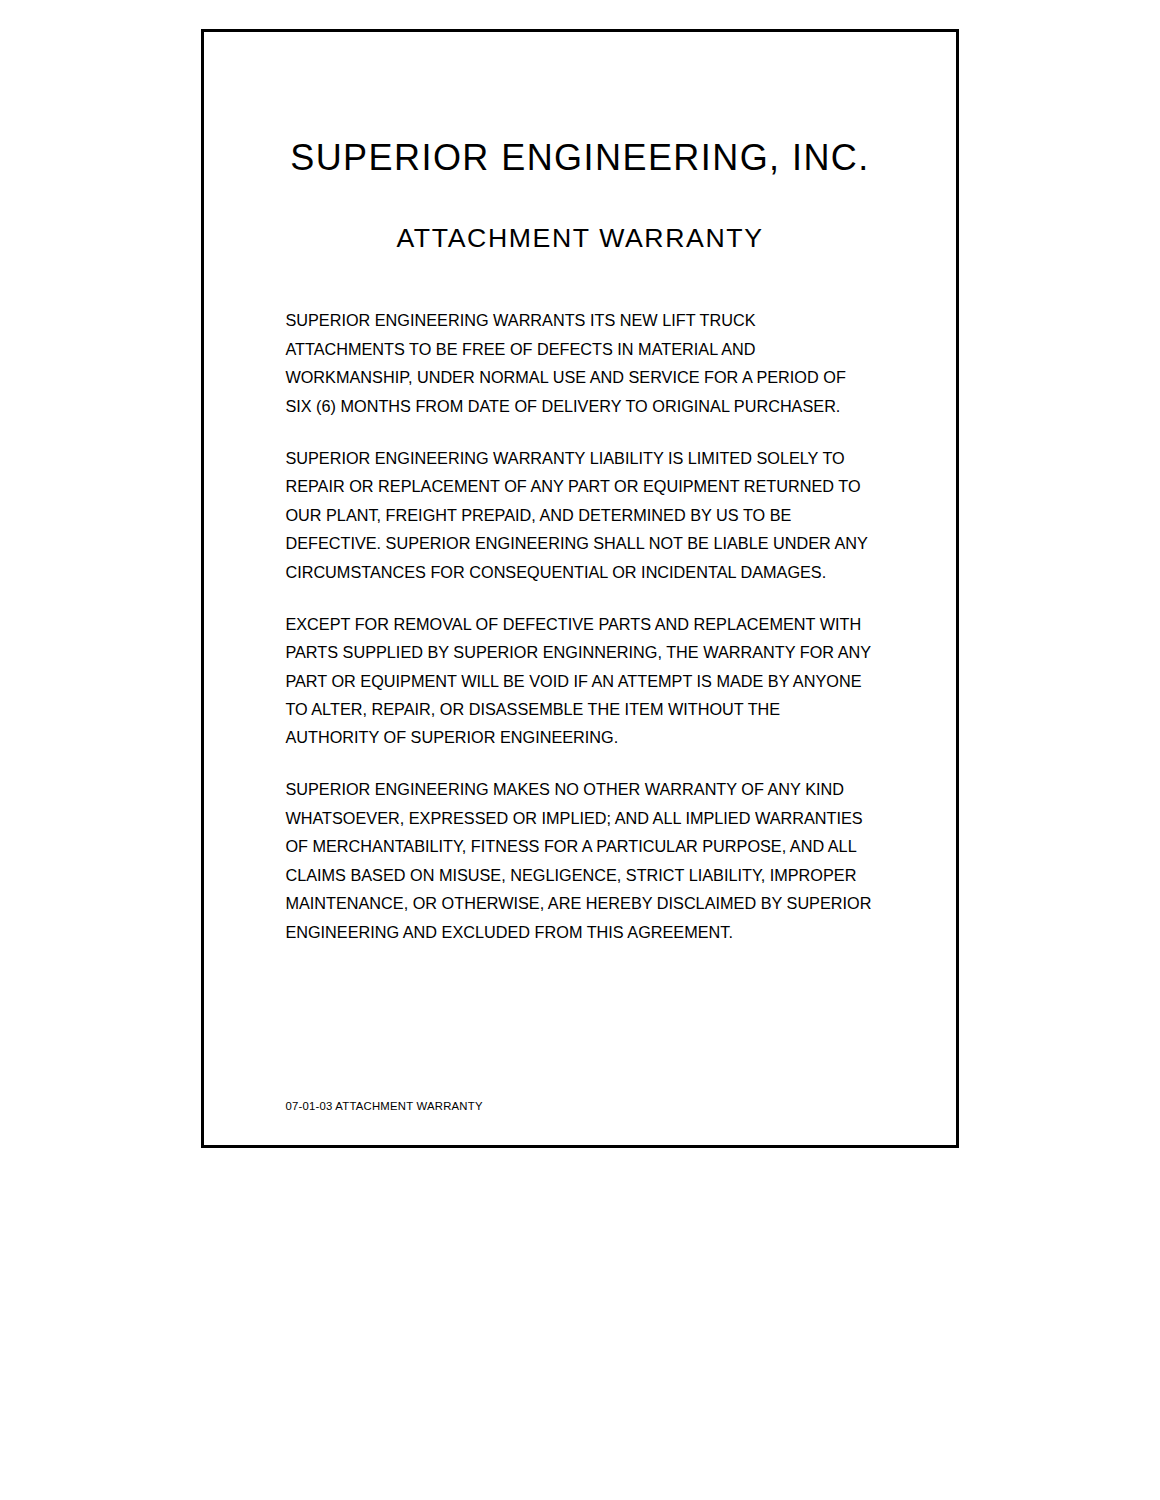SUPERIOR ENGINEERING, INC.
ATTACHMENT WARRANTY
SUPERIOR ENGINEERING WARRANTS ITS NEW LIFT TRUCK ATTACHMENTS TO BE FREE OF DEFECTS IN MATERIAL AND WORKMANSHIP, UNDER NORMAL USE AND SERVICE FOR A PERIOD OF SIX (6) MONTHS FROM DATE OF DELIVERY TO ORIGINAL PURCHASER.
SUPERIOR ENGINEERING WARRANTY LIABILITY IS LIMITED SOLELY TO REPAIR OR REPLACEMENT OF ANY PART OR EQUIPMENT RETURNED TO OUR PLANT, FREIGHT PREPAID, AND DETERMINED BY US TO BE DEFECTIVE. SUPERIOR ENGINEERING SHALL NOT BE LIABLE UNDER ANY CIRCUMSTANCES FOR CONSEQUENTIAL OR INCIDENTAL DAMAGES.
EXCEPT FOR REMOVAL OF DEFECTIVE PARTS AND REPLACEMENT WITH PARTS SUPPLIED BY SUPERIOR ENGINNERING, THE WARRANTY FOR ANY PART OR EQUIPMENT WILL BE VOID IF AN ATTEMPT IS MADE BY ANYONE TO ALTER, REPAIR, OR DISASSEMBLE THE ITEM WITHOUT THE AUTHORITY OF SUPERIOR ENGINEERING.
SUPERIOR ENGINEERING MAKES NO OTHER WARRANTY OF ANY KIND WHATSOEVER, EXPRESSED OR IMPLIED; AND ALL IMPLIED WARRANTIES OF MERCHANTABILITY, FITNESS FOR A PARTICULAR PURPOSE, AND ALL CLAIMS BASED ON MISUSE, NEGLIGENCE, STRICT LIABILITY, IMPROPER MAINTENANCE, OR OTHERWISE, ARE HEREBY DISCLAIMED BY SUPERIOR ENGINEERING AND EXCLUDED FROM THIS AGREEMENT.
07-01-03 ATTACHMENT WARRANTY